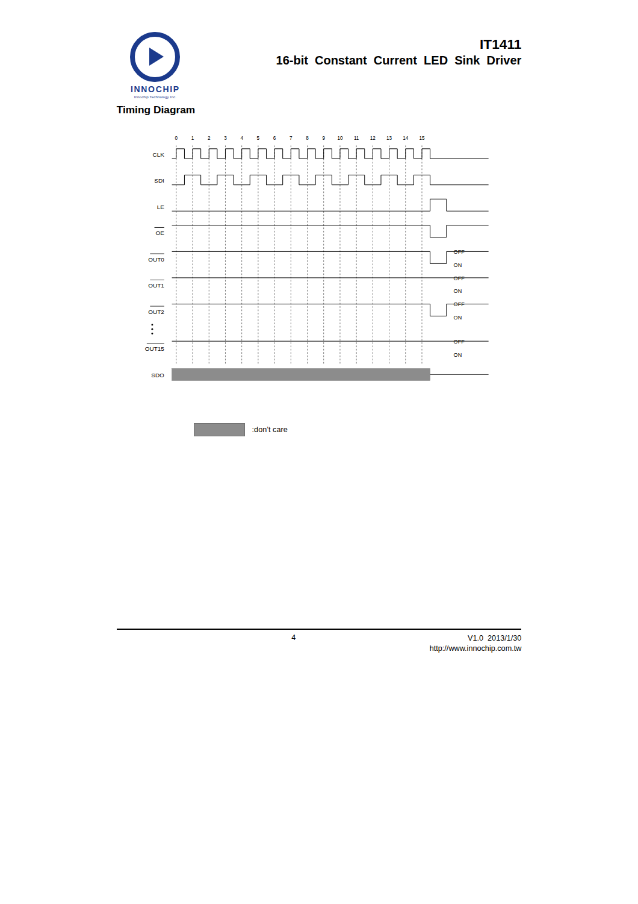INNOCHIP
Innochip Technology Inc.
IT1411
16-bit Constant Current LED Sink Driver
Timing Diagram
geometry: left label column ends at x=70 waveform area x: 80 .. 660 16 clock periods from x=88 to x=568 (30 px each) 0 1 2 3 4 5 6 7 8 9 10 11 12 13 14 15 CLK SDI LE OE OUT0 OFF ON OUT1 OFF ON OUT2 OFF ON OUT15 OFF ON SDO
:don’t care
4
V1.0 2013/1/30
http://www.innochip.com.tw